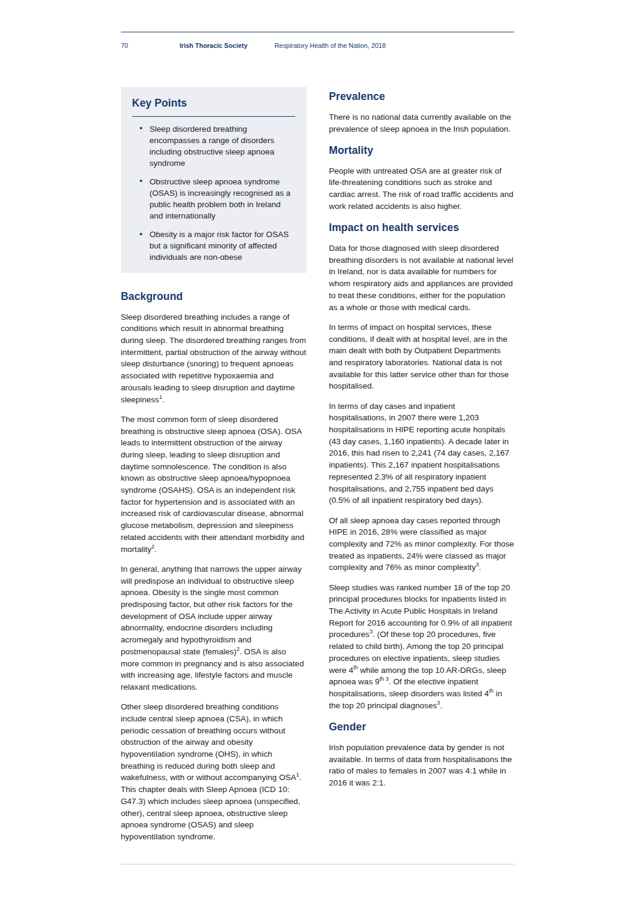70
Irish Thoracic Society
Respiratory Health of the Nation, 2018
Key Points
Sleep disordered breathing encompasses a range of disorders including obstructive sleep apnoea syndrome
Obstructive sleep apnoea syndrome (OSAS) is increasingly recognised as a public health problem both in Ireland and internationally
Obesity is a major risk factor for OSAS but a significant minority of affected individuals are non-obese
Background
Sleep disordered breathing includes a range of conditions which result in abnormal breathing during sleep. The disordered breathing ranges from intermittent, partial obstruction of the airway without sleep disturbance (snoring) to frequent apnoeas associated with repetitive hypoxaemia and arousals leading to sleep disruption and daytime sleepiness1.
The most common form of sleep disordered breathing is obstructive sleep apnoea (OSA). OSA leads to intermittent obstruction of the airway during sleep, leading to sleep disruption and daytime somnolescence. The condition is also known as obstructive sleep apnoea/hypopnoea syndrome (OSAHS). OSA is an independent risk factor for hypertension and is associated with an increased risk of cardiovascular disease, abnormal glucose metabolism, depression and sleepiness related accidents with their attendant morbidity and mortality2.
In general, anything that narrows the upper airway will predispose an individual to obstructive sleep apnoea. Obesity is the single most common predisposing factor, but other risk factors for the development of OSA include upper airway abnormality, endocrine disorders including acromegaly and hypothyroidism and postmenopausal state (females)2. OSA is also more common in pregnancy and is also associated with increasing age, lifestyle factors and muscle relaxant medications.
Other sleep disordered breathing conditions include central sleep apnoea (CSA), in which periodic cessation of breathing occurs without obstruction of the airway and obesity hypoventilation syndrome (OHS), in which breathing is reduced during both sleep and wakefulness, with or without accompanying OSA1. This chapter deals with Sleep Apnoea (ICD 10: G47.3) which includes sleep apnoea (unspecified, other), central sleep apnoea, obstructive sleep apnoea syndrome (OSAS) and sleep hypoventilation syndrome.
Prevalence
There is no national data currently available on the prevalence of sleep apnoea in the Irish population.
Mortality
People with untreated OSA are at greater risk of life-threatening conditions such as stroke and cardiac arrest. The risk of road traffic accidents and work related accidents is also higher.
Impact on health services
Data for those diagnosed with sleep disordered breathing disorders is not available at national level in Ireland, nor is data available for numbers for whom respiratory aids and appliances are provided to treat these conditions, either for the population as a whole or those with medical cards.
In terms of impact on hospital services, these conditions, if dealt with at hospital level, are in the main dealt with both by Outpatient Departments and respiratory laboratories. National data is not available for this latter service other than for those hospitalised.
In terms of day cases and inpatient hospitalisations, in 2007 there were 1,203 hospitalisations in HIPE reporting acute hospitals (43 day cases, 1,160 inpatients). A decade later in 2016, this had risen to 2,241 (74 day cases, 2,167 inpatients). This 2,167 inpatient hospitalisations represented 2.3% of all respiratory inpatient hospitalisations, and 2,755 inpatient bed days (0.5% of all inpatient respiratory bed days).
Of all sleep apnoea day cases reported through HIPE in 2016, 28% were classified as major complexity and 72% as minor complexity. For those treated as inpatients, 24% were classed as major complexity and 76% as minor complexity3.
Sleep studies was ranked number 18 of the top 20 principal procedures blocks for inpatients listed in The Activity in Acute Public Hospitals in Ireland Report for 2016 accounting for 0.9% of all inpatient procedures3. (Of these top 20 procedures, five related to child birth). Among the top 20 principal procedures on elective inpatients, sleep studies were 4th while among the top 10 AR-DRGs, sleep apnoea was 9th 3. Of the elective inpatient hospitalisations, sleep disorders was listed 4th in the top 20 principal diagnoses3.
Gender
Irish population prevalence data by gender is not available. In terms of data from hospitalisations the ratio of males to females in 2007 was 4:1 while in 2016 it was 2:1.